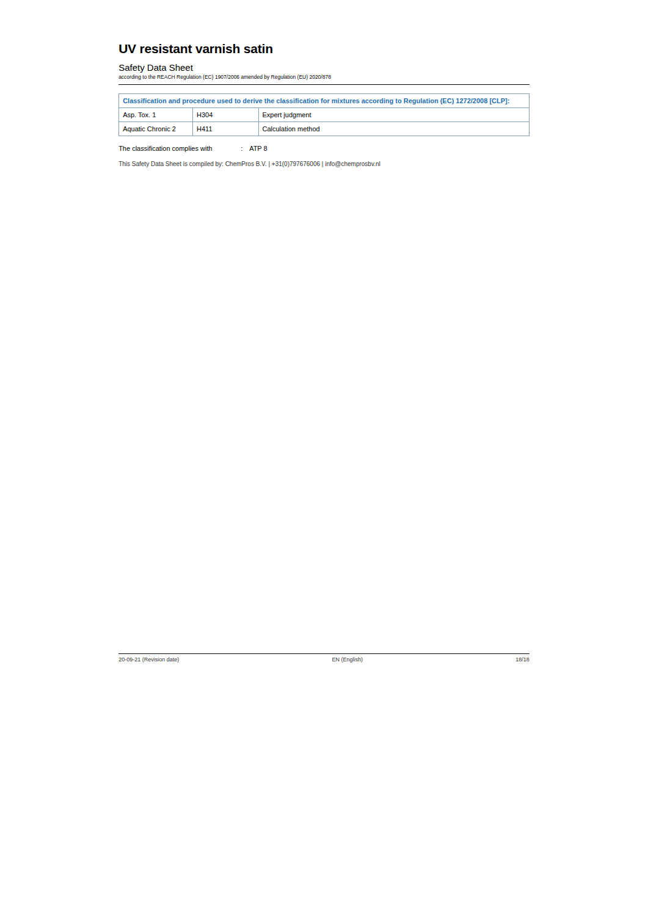UV resistant varnish satin
Safety Data Sheet
according to the REACH Regulation (EC) 1907/2006 amended by Regulation (EU) 2020/878
| Classification and procedure used to derive the classification for mixtures according to Regulation (EC) 1272/2008 [CLP]: |
| --- |
| Asp. Tox. 1 | H304 | Expert judgment |
| Aquatic Chronic 2 | H411 | Calculation method |
The classification complies with: ATP 8
This Safety Data Sheet is compiled by: ChemPros B.V. | +31(0)797676006 | info@chemprosbv.nl
20-09-21 (Revision date)
EN (English)
18/18